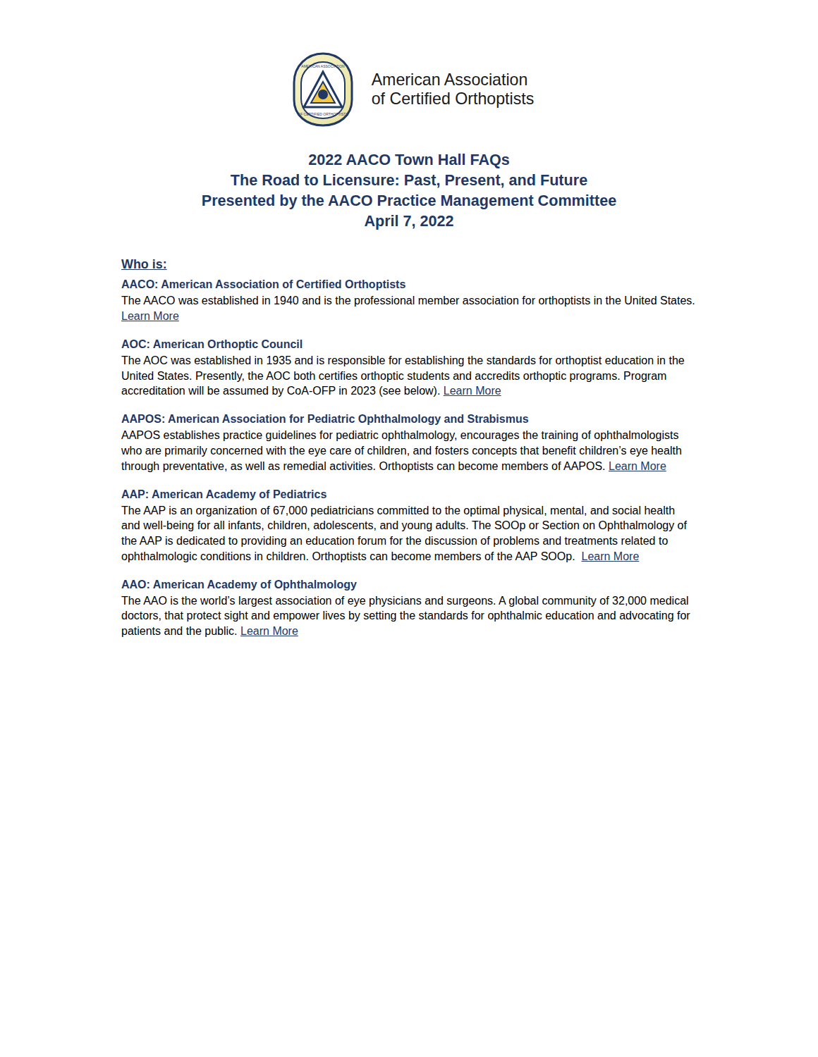AMERICAN ASSOCIATION OF CERTIFIED ORTHOPTISTS
American Association
of Certified Orthoptists
2022 AACO Town Hall FAQs The Road to Licensure: Past, Present, and Future Presented by the AACO Practice Management Committee April 7, 2022
Who is:
AACO: American Association of Certified Orthoptists
The AACO was established in 1940 and is the professional member association for orthoptists in the United States. Learn More
AOC: American Orthoptic Council
The AOC was established in 1935 and is responsible for establishing the standards for orthoptist education in the United States. Presently, the AOC both certifies orthoptic students and accredits orthoptic programs. Program accreditation will be assumed by CoA-OFP in 2023 (see below). Learn More
AAPOS: American Association for Pediatric Ophthalmology and Strabismus
AAPOS establishes practice guidelines for pediatric ophthalmology, encourages the training of ophthalmologists who are primarily concerned with the eye care of children, and fosters concepts that benefit children’s eye health through preventative, as well as remedial activities. Orthoptists can become members of AAPOS. Learn More
AAP: American Academy of Pediatrics
The AAP is an organization of 67,000 pediatricians committed to the optimal physical, mental, and social health and well-being for all infants, children, adolescents, and young adults. The SOOp or Section on Ophthalmology of the AAP is dedicated to providing an education forum for the discussion of problems and treatments related to ophthalmologic conditions in children. Orthoptists can become members of the AAP SOOp. Learn More
AAO: American Academy of Ophthalmology
The AAO is the world’s largest association of eye physicians and surgeons. A global community of 32,000 medical doctors, that protect sight and empower lives by setting the standards for ophthalmic education and advocating for patients and the public. Learn More